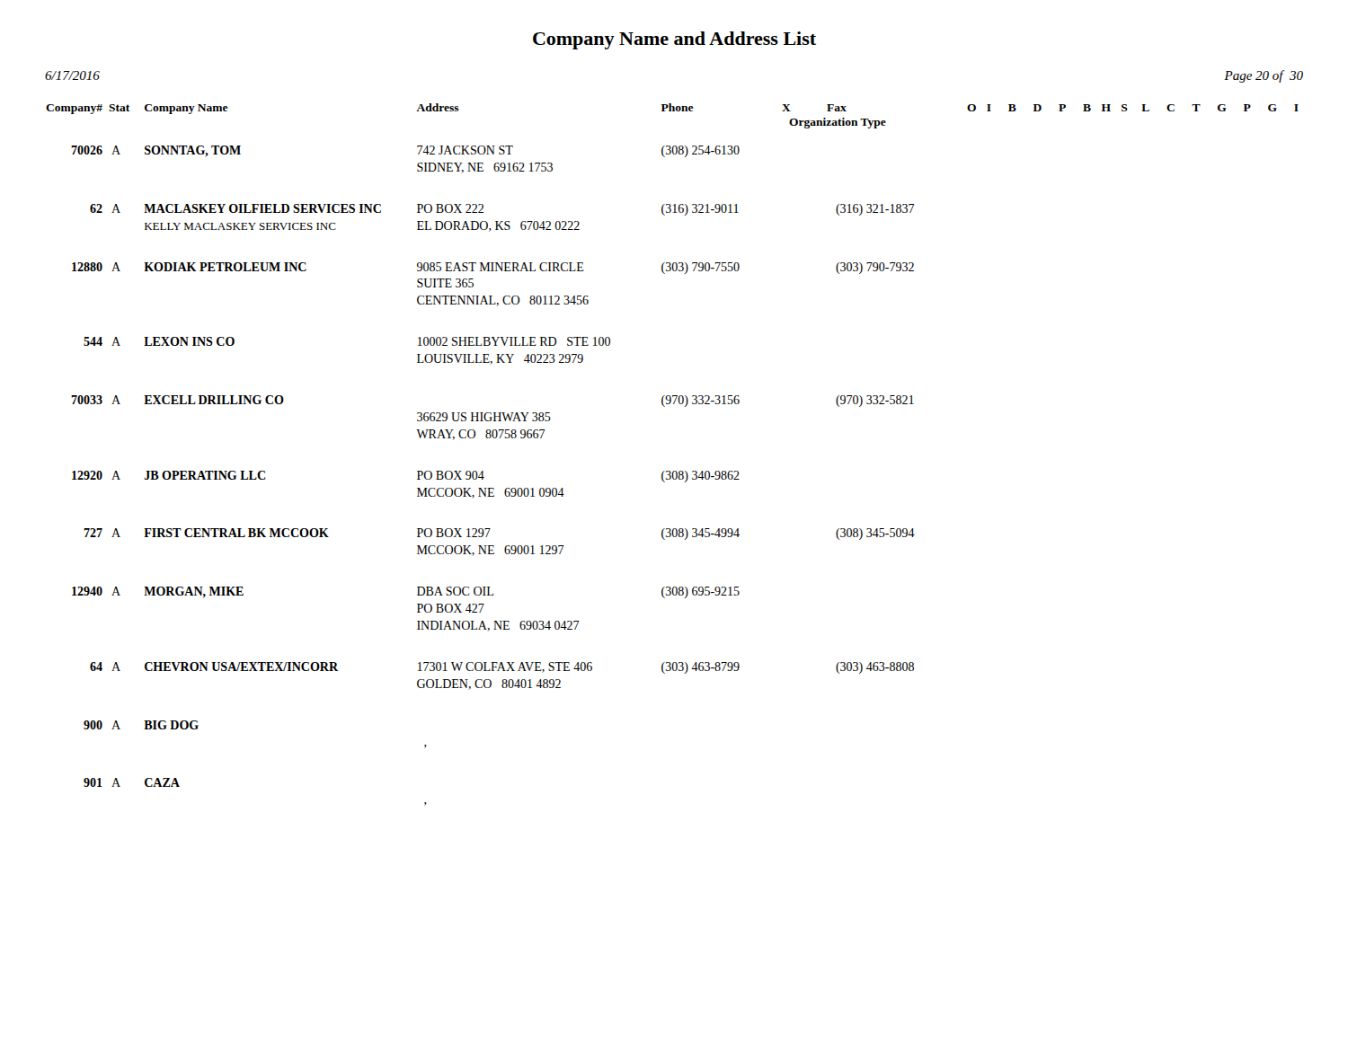Company Name and Address List
6/17/2016 Page 20 of 30
| Company# | Stat | Company Name | Address | Phone | X Fax Organization Type | O I B D P B H S L C T G P G I |
| --- | --- | --- | --- | --- | --- | --- |
| 70026 | A | SONNTAG, TOM | 742 JACKSON ST SIDNEY, NE 69162 1753 | (308) 254-6130 | | |
| 62 | A | MACLASKEY OILFIELD SERVICES INC KELLY MACLASKEY SERVICES INC | PO BOX 222 EL DORADO, KS 67042 0222 | (316) 321-9011 | (316) 321-1837 | |
| 12880 | A | KODIAK PETROLEUM INC | 9085 EAST MINERAL CIRCLE SUITE 365 CENTENNIAL, CO 80112 3456 | (303) 790-7550 | (303) 790-7932 | |
| 544 | A | LEXON INS CO | 10002 SHELBYVILLE RD STE 100 LOUISVILLE, KY 40223 2979 | | | |
| 70033 | A | EXCELL DRILLING CO | 36629 US HIGHWAY 385 WRAY, CO 80758 9667 | (970) 332-3156 | (970) 332-5821 | |
| 12920 | A | JB OPERATING LLC | PO BOX 904 MCCOOK, NE 69001 0904 | (308) 340-9862 | | |
| 727 | A | FIRST CENTRAL BK MCCOOK | PO BOX 1297 MCCOOK, NE 69001 1297 | (308) 345-4994 | (308) 345-5094 | |
| 12940 | A | MORGAN, MIKE | DBA SOC OIL PO BOX 427 INDIANOLA, NE 69034 0427 | (308) 695-9215 | | |
| 64 | A | CHEVRON USA/EXTEX/INCORR | 17301 W COLFAX AVE, STE 406 GOLDEN, CO 80401 4892 | (303) 463-8799 | (303) 463-8808 | |
| 900 | A | BIG DOG | , | | | |
| 901 | A | CAZA | , | | | |